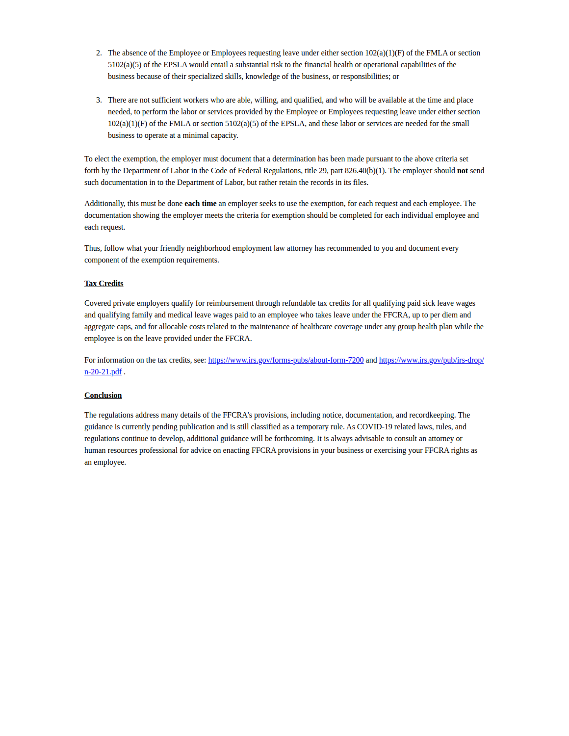The absence of the Employee or Employees requesting leave under either section 102(a)(1)(F) of the FMLA or section 5102(a)(5) of the EPSLA would entail a substantial risk to the financial health or operational capabilities of the business because of their specialized skills, knowledge of the business, or responsibilities; or
There are not sufficient workers who are able, willing, and qualified, and who will be available at the time and place needed, to perform the labor or services provided by the Employee or Employees requesting leave under either section 102(a)(1)(F) of the FMLA or section 5102(a)(5) of the EPSLA, and these labor or services are needed for the small business to operate at a minimal capacity.
To elect the exemption, the employer must document that a determination has been made pursuant to the above criteria set forth by the Department of Labor in the Code of Federal Regulations, title 29, part 826.40(b)(1). The employer should not send such documentation in to the Department of Labor, but rather retain the records in its files.
Additionally, this must be done each time an employer seeks to use the exemption, for each request and each employee. The documentation showing the employer meets the criteria for exemption should be completed for each individual employee and each request.
Thus, follow what your friendly neighborhood employment law attorney has recommended to you and document every component of the exemption requirements.
Tax Credits
Covered private employers qualify for reimbursement through refundable tax credits for all qualifying paid sick leave wages and qualifying family and medical leave wages paid to an employee who takes leave under the FFCRA, up to per diem and aggregate caps, and for allocable costs related to the maintenance of healthcare coverage under any group health plan while the employee is on the leave provided under the FFCRA.
For information on the tax credits, see: https://www.irs.gov/forms-pubs/about-form-7200 and https://www.irs.gov/pub/irs-drop/n-20-21.pdf .
Conclusion
The regulations address many details of the FFCRA's provisions, including notice, documentation, and recordkeeping. The guidance is currently pending publication and is still classified as a temporary rule. As COVID-19 related laws, rules, and regulations continue to develop, additional guidance will be forthcoming. It is always advisable to consult an attorney or human resources professional for advice on enacting FFCRA provisions in your business or exercising your FFCRA rights as an employee.